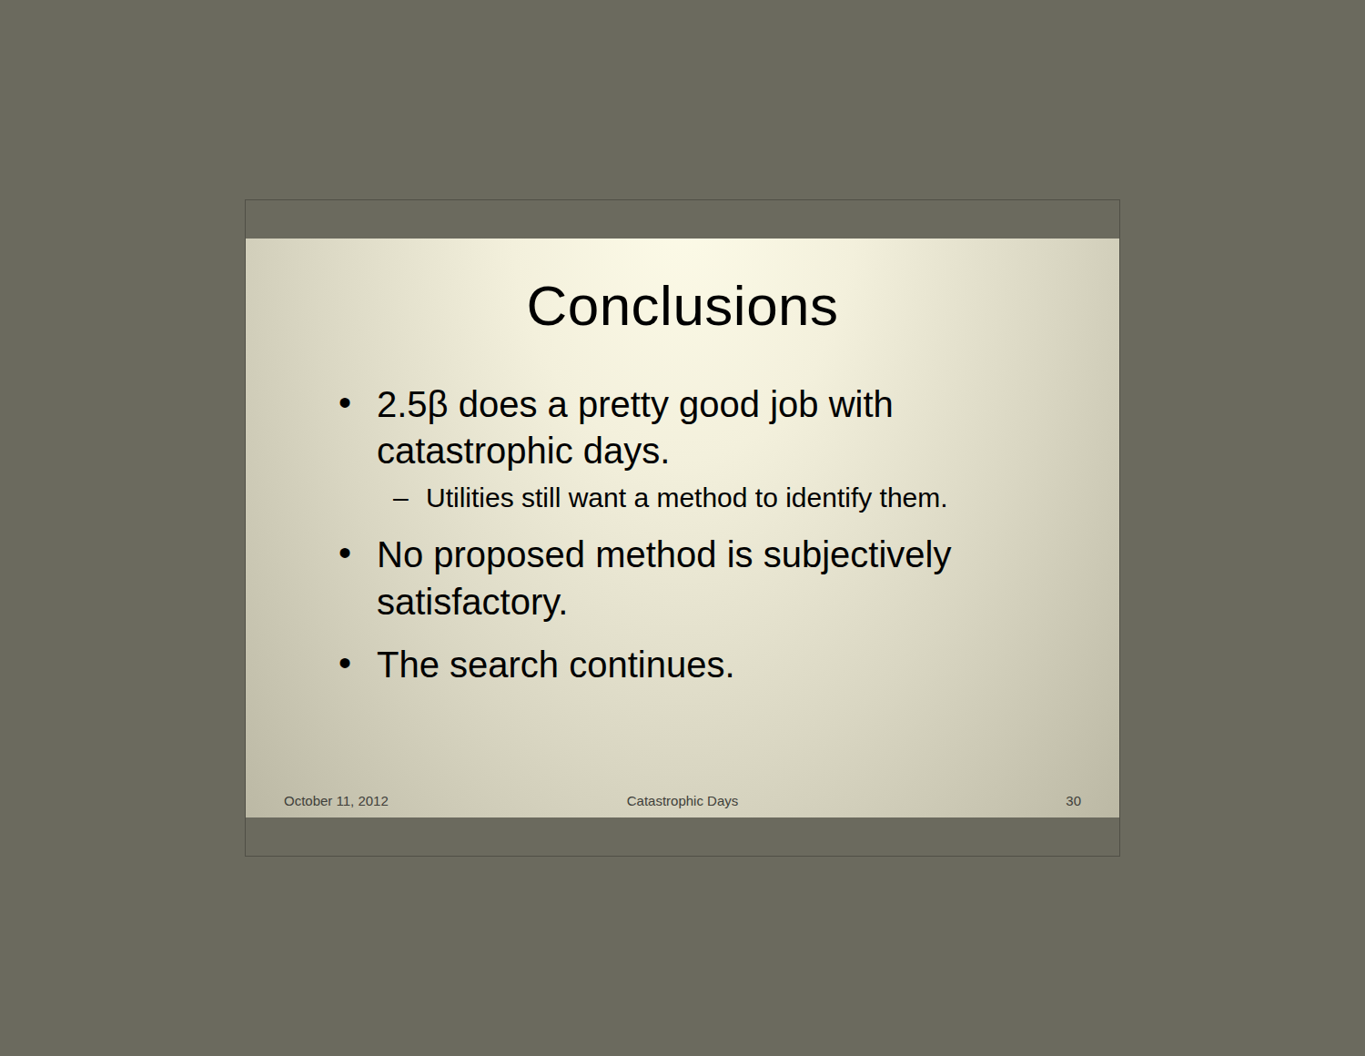Conclusions
2.5β does a pretty good job with catastrophic days.
Utilities still want a method to identify them.
No proposed method is subjectively satisfactory.
The search continues.
October 11, 2012
Catastrophic Days
30